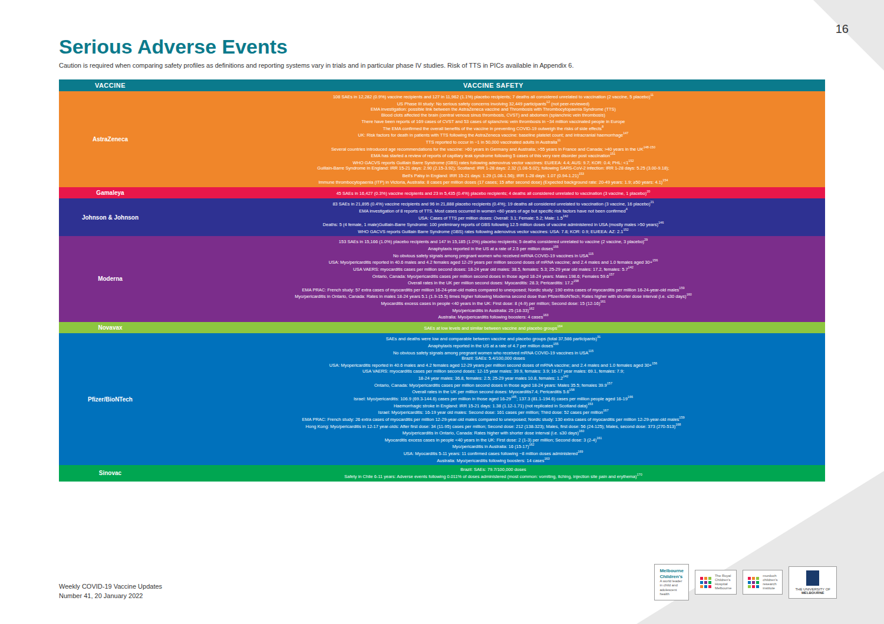16
Serious Adverse Events
Caution is required when comparing safety profiles as definitions and reporting systems vary in trials and in particular phase IV studies. Risk of TTS in PICs available in Appendix 6.
| VACCINE | VACCINE SAFETY |
| --- | --- |
| AstraZeneca | 108 SAEs in 12,282 (0.9%) vaccine recipients and 127 in 11,962 (1.1%) placebo recipients; 7 deaths all considered unrelated to vaccination (2 vaccine, 5 placebo) 11 US Phase III study: No serious safety concerns involving 32,449 participants 12 (not peer-reviewed) EMA investigation: possible link between the AstraZeneca vaccine and Thrombosis with Thrombocytopaenia Syndrome (TTS) Blood clots affected the brain (central venous sinus thrombosis, CVST) and abdomen (splanchnic vein thrombosis) There have been reports of 169 cases of CVST and 53 cases of splanchnic vein thrombosis in ~34 million vaccinated people in Europe The EMA confirmed the overall benefits of the vaccine in preventing COVID-19 outweigh the risks of side effects 8 UK: Risk factors for death in patients with TTS following the AstraZeneca vaccine: baseline platelet count; and intracranial haemorrhage 147 TTS reported to occur in ~1 in 50,000 vaccinated adults in Australia 11 Several countries introduced age recommendations for the vaccine: >60 years in Germany and Australia; >55 years in France and Canada; >40 years in the UK 148-150 EMA has started a review of reports of capillary leak syndrome following 5 cases of this very rare disorder post vaccination 151 WHO GACVS reports Guillain Barre Syndrome (GBS) rates following adenovirus vector vaccines: EU/EEA: 4.4; AUS: 9.7; KOR: 0.4; PHL: <1 152 Guillain-Barre Syndrome in England: IRR 15-21 days: 2.90 (2.15-3.92); Scotland: IRR 1-28 days: 2.32 (1.08-5.02); following SARS-CoV-2 infection: IRR 1-28 days: 5.25 (3.00-9.18); Bell's Palsy in England: IRR 15-21 days: 1.29 (1.08-1.56); IRR 1-28 days: 1.07 (0.94-1.21) 153 Immune thrombocytopaenia (ITP) in Victoria, Australia: 8 cases per million doses (17 cases; 15 after second dose) (Expected background rate: 20-49 years: 1.9; ≥50 years: 4.1) 154 |
| Gamaleya | 45 SAEs in 16,427 (0.3%) vaccine recipients and 23 in 5,435 (0.4%) placebo recipients; 4 deaths all considered unrelated to vaccination (3 vaccine, 1 placebo) 20 |
| Johnson & Johnson | 83 SAEs in 21,895 (0.4%) vaccine recipients and 96 in 21,888 placebo recipients (0.4%); 19 deaths all considered unrelated to vaccination (3 vaccine, 16 placebo) 21 EMA investigation of 8 reports of TTS. Most cases occurred in women <60 years of age but specific risk factors have not been confirmed 4 USA: Cases of TTS per million doses: Overall: 3.1; Female: 5.2; Male: 1.5 142 Deaths: 5 (4 female, 1 male)Guillain-Barre Syndrome: 100 preliminary reports of GBS following 12.5 million doses of vaccine administered in USA (mostly males >50 years) 146 WHO GACVS reports Guillain Barre Syndrome (GBS) rates following adenovirus vector vaccines: USA: 7.8; KOR: 0.9; EU/EEA: AZ: 2.1 152 |
| Moderna | 153 SAEs in 15,166 (1.0%) placebo recipients and 147 in 15,185 (1.0%) placebo recipients; 5 deaths considered unrelated to vaccine (2 vaccine, 3 placebo) 29 Anaphylaxis reported in the US at a rate of 2.5 per million doses 155 No obvious safety signals among pregnant women who received mRNA COVID-19 vaccines in USA 115 USA: Myo/pericarditis reported in 40.6 males and 4.2 females aged 12-29 years per million second doses of mRNA vaccine; and 2.4 males and 1.0 females aged 30+ 156 USA VAERS: myocarditis cases per million second doses: 18-24 year old males: 38.5, females: 5.3; 25-29 year old males: 17.2, females: 5.7 142 Ontario, Canada: Myo/pericarditis cases per million second doses in those aged 18-24 years: Males 198.6; Females 59.6 157 Overall rates in the UK per million second doses: Myocarditis: 28.3; Pericarditis: 17.2 158 EMA PRAC: French study: 57 extra cases of myocarditis per million 16-24-year-old males compared to unexposed; Nordic study: 190 extra cases of myocarditis per million 16-24-year-old males 159 Myo/pericarditis in Ontario, Canada: Rates in males 18-24 years 5.1 (1.9-15.5) times higher following Moderna second dose than Pfizer/BioNTech; Rates higher with shorter dose interval (i.e. ≤30 days) 160 Myocarditis excess cases in people <40 years in the UK: First dose: 8 (4-9) per million; Second dose: 15 (12-16) 161 Myo/pericarditis in Australia: 25 (18-33) 162 Australia: Myo/pericarditis following boosters: 4 cases 163 |
| Novavax | SAEs at low levels and similar between vaccine and placebo groups 164 |
| Pfizer/BioNTech | SAEs and deaths were low and comparable between vaccine and placebo groups (total 37,586 participants) 31 Anaphylaxis reported in the US at a rate of 4.7 per million doses 155 No obvious safety signals among pregnant women who received mRNA COVID-19 vaccines in USA 115 Brazil: SAEs: 5.4/100,000 doses USA: Myopericarditis reported in 40.6 males and 4.2 females aged 12-29 years per million second doses of mRNA vaccine; and 2.4 males and 1.0 females aged 30+ 156 USA VAERS: myocarditis cases per million second doses: 12-15 year males: 39.9, females: 3.9; 16-17 year males: 69.1, females: 7.9; 18-24 year males: 36.8, females: 2.5; 25-29 year males 10.8, females: 1.2 142 Ontario, Canada: Myo/pericarditis cases per million second doses in those aged 18-24 years: Males 35.5; females 39.9 157 Overall rates in the UK per million second doses: Myocarditis7.4; Pericarditis 5.6 158 Israel: Myo/pericarditis: 106.9 (69.3-144.6) cases per million in those aged 16-29 165 ; 137.3 (81.1-194.6) cases per million people aged 16-19 166 Haemorrhagic stroke in England: IRR 15-21 days: 1.38 (1.12-1.71) (not replicated in Scotland data) 153 Israel: Myo/pericarditis: 16-19 year old males: Second dose: 161 cases per million; Third dose: 52 cases per million 167 EMA PRAC: French study: 26 extra cases of myocarditis per million 12-29-year-old males compared to unexposed; Nordic study: 130 extra cases of myocarditis per million 12-29-year-old males 159 Hong Kong: Myo/pericarditis in 12-17 year-olds: After first dose: 34 (11-95) cases per million; Second dose: 212 (138-323); Males, first dose: 56 (24-125); Males, second dose: 373 (270-513) 168 Myo/pericarditis in Ontario, Canada: Rates higher with shorter dose interval (i.e. ≤30 days) 160 Myocarditis excess cases in people <40 years in the UK: First dose: 2 (1-3) per million; Second dose: 3 (2-4) 161 Myo/pericarditis in Australia: 16 (15-17) 162 USA: Myocarditis 5-11 years: 11 confirmed cases following ~8 million doses administered 169 Australia: Myo/pericarditis following boosters: 14 cases 163 |
| Sinovac | Brazil: SAEs: 79.7/100,000 doses Safety in Chile 6-11 years: Adverse events following 0.011% of doses administered (most common: vomiting, itching, injection site pain and erythema) 170 |
Weekly COVID-19 Vaccine Updates
Number 41, 20 January 2022
Melbourne
Children's
A world leader
in child and
adolescent
health
The Royal
Children's
Hospital
Melbourne
murdoch
children's
research
institute
THE UNIVERSITY OF
MELBOURNE